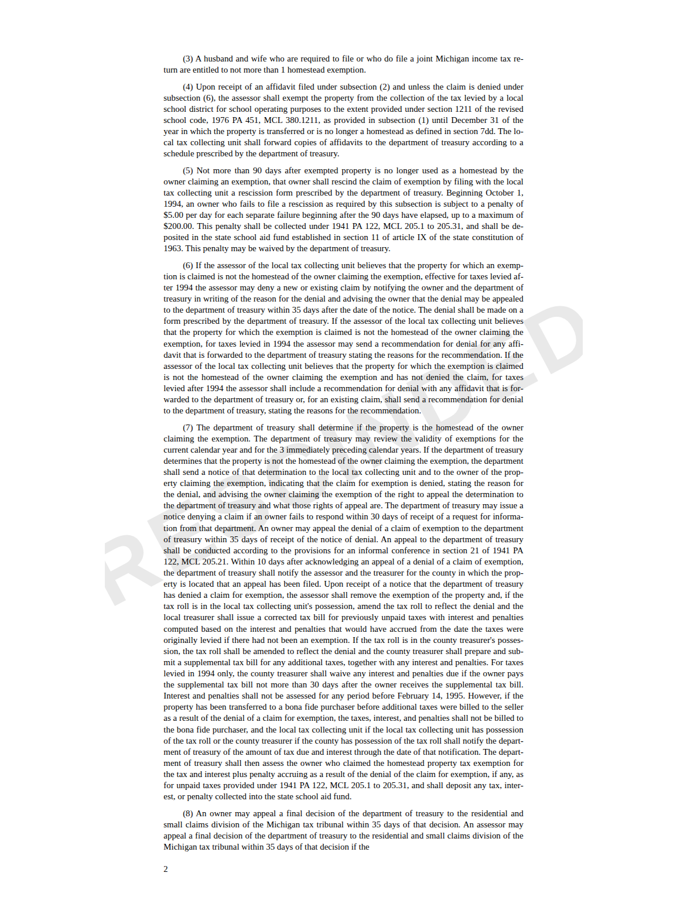RESCINDED
(3) A husband and wife who are required to file or who do file a joint Michigan income tax return are entitled to not more than 1 homestead exemption.
(4) Upon receipt of an affidavit filed under subsection (2) and unless the claim is denied under subsection (6), the assessor shall exempt the property from the collection of the tax levied by a local school district for school operating purposes to the extent provided under section 1211 of the revised school code, 1976 PA 451, MCL 380.1211, as provided in subsection (1) until December 31 of the year in which the property is transferred or is no longer a homestead as defined in section 7dd. The local tax collecting unit shall forward copies of affidavits to the department of treasury according to a schedule prescribed by the department of treasury.
(5) Not more than 90 days after exempted property is no longer used as a homestead by the owner claiming an exemption, that owner shall rescind the claim of exemption by filing with the local tax collecting unit a rescission form prescribed by the department of treasury. Beginning October 1, 1994, an owner who fails to file a rescission as required by this subsection is subject to a penalty of $5.00 per day for each separate failure beginning after the 90 days have elapsed, up to a maximum of $200.00. This penalty shall be collected under 1941 PA 122, MCL 205.1 to 205.31, and shall be deposited in the state school aid fund established in section 11 of article IX of the state constitution of 1963. This penalty may be waived by the department of treasury.
(6) If the assessor of the local tax collecting unit believes that the property for which an exemption is claimed is not the homestead of the owner claiming the exemption, effective for taxes levied after 1994 the assessor may deny a new or existing claim by notifying the owner and the department of treasury in writing of the reason for the denial and advising the owner that the denial may be appealed to the department of treasury within 35 days after the date of the notice. The denial shall be made on a form prescribed by the department of treasury. If the assessor of the local tax collecting unit believes that the property for which the exemption is claimed is not the homestead of the owner claiming the exemption, for taxes levied in 1994 the assessor may send a recommendation for denial for any affidavit that is forwarded to the department of treasury stating the reasons for the recommendation. If the assessor of the local tax collecting unit believes that the property for which the exemption is claimed is not the homestead of the owner claiming the exemption and has not denied the claim, for taxes levied after 1994 the assessor shall include a recommendation for denial with any affidavit that is forwarded to the department of treasury or, for an existing claim, shall send a recommendation for denial to the department of treasury, stating the reasons for the recommendation.
(7) The department of treasury shall determine if the property is the homestead of the owner claiming the exemption. The department of treasury may review the validity of exemptions for the current calendar year and for the 3 immediately preceding calendar years. If the department of treasury determines that the property is not the homestead of the owner claiming the exemption, the department shall send a notice of that determination to the local tax collecting unit and to the owner of the property claiming the exemption, indicating that the claim for exemption is denied, stating the reason for the denial, and advising the owner claiming the exemption of the right to appeal the determination to the department of treasury and what those rights of appeal are. The department of treasury may issue a notice denying a claim if an owner fails to respond within 30 days of receipt of a request for information from that department. An owner may appeal the denial of a claim of exemption to the department of treasury within 35 days of receipt of the notice of denial. An appeal to the department of treasury shall be conducted according to the provisions for an informal conference in section 21 of 1941 PA 122, MCL 205.21. Within 10 days after acknowledging an appeal of a denial of a claim of exemption, the department of treasury shall notify the assessor and the treasurer for the county in which the property is located that an appeal has been filed. Upon receipt of a notice that the department of treasury has denied a claim for exemption, the assessor shall remove the exemption of the property and, if the tax roll is in the local tax collecting unit's possession, amend the tax roll to reflect the denial and the local treasurer shall issue a corrected tax bill for previously unpaid taxes with interest and penalties computed based on the interest and penalties that would have accrued from the date the taxes were originally levied if there had not been an exemption. If the tax roll is in the county treasurer's possession, the tax roll shall be amended to reflect the denial and the county treasurer shall prepare and submit a supplemental tax bill for any additional taxes, together with any interest and penalties. For taxes levied in 1994 only, the county treasurer shall waive any interest and penalties due if the owner pays the supplemental tax bill not more than 30 days after the owner receives the supplemental tax bill. Interest and penalties shall not be assessed for any period before February 14, 1995. However, if the property has been transferred to a bona fide purchaser before additional taxes were billed to the seller as a result of the denial of a claim for exemption, the taxes, interest, and penalties shall not be billed to the bona fide purchaser, and the local tax collecting unit if the local tax collecting unit has possession of the tax roll or the county treasurer if the county has possession of the tax roll shall notify the department of treasury of the amount of tax due and interest through the date of that notification. The department of treasury shall then assess the owner who claimed the homestead property tax exemption for the tax and interest plus penalty accruing as a result of the denial of the claim for exemption, if any, as for unpaid taxes provided under 1941 PA 122, MCL 205.1 to 205.31, and shall deposit any tax, interest, or penalty collected into the state school aid fund.
(8) An owner may appeal a final decision of the department of treasury to the residential and small claims division of the Michigan tax tribunal within 35 days of that decision. An assessor may appeal a final decision of the department of treasury to the residential and small claims division of the Michigan tax tribunal within 35 days of that decision if the
2